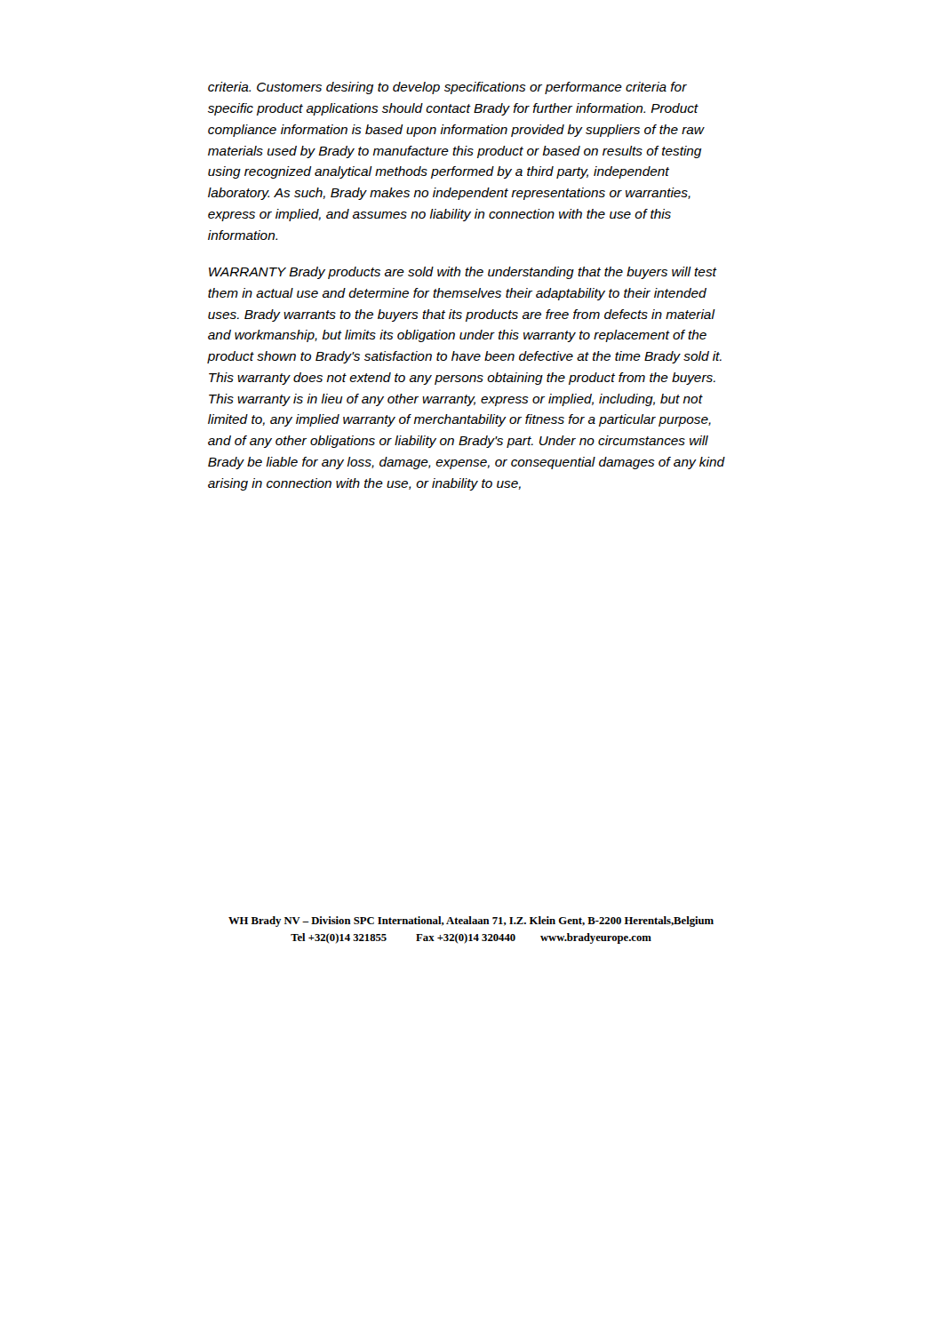criteria. Customers desiring to develop specifications or performance criteria for specific product applications should contact Brady for further information. Product compliance information is based upon information provided by suppliers of the raw materials used by Brady to manufacture this product or based on results of testing using recognized analytical methods performed by a third party, independent laboratory. As such, Brady makes no independent representations or warranties, express or implied, and assumes no liability in connection with the use of this information.
WARRANTY Brady products are sold with the understanding that the buyers will test them in actual use and determine for themselves their adaptability to their intended uses. Brady warrants to the buyers that its products are free from defects in material and workmanship, but limits its obligation under this warranty to replacement of the product shown to Brady's satisfaction to have been defective at the time Brady sold it. This warranty does not extend to any persons obtaining the product from the buyers. This warranty is in lieu of any other warranty, express or implied, including, but not limited to, any implied warranty of merchantability or fitness for a particular purpose, and of any other obligations or liability on Brady's part. Under no circumstances will Brady be liable for any loss, damage, expense, or consequential damages of any kind arising in connection with the use, or inability to use,
WH Brady NV – Division SPC International, Atealaan 71, I.Z. Klein Gent, B-2200 Herentals,Belgium Tel +32(0)14 321855 Fax +32(0)14 320440www.bradyeurope.com